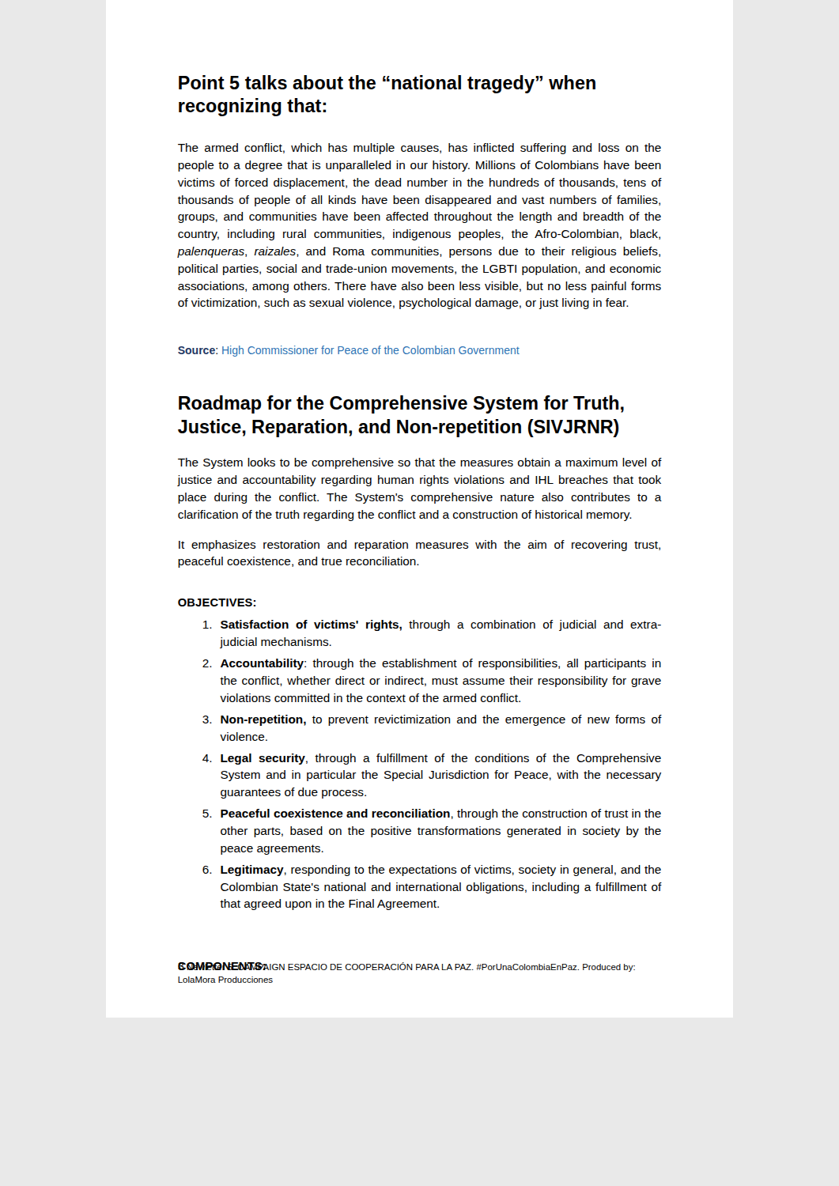Point 5 talks about the “national tragedy” when recognizing that:
The armed conflict, which has multiple causes, has inflicted suffering and loss on the people to a degree that is unparalleled in our history. Millions of Colombians have been victims of forced displacement, the dead number in the hundreds of thousands, tens of thousands of people of all kinds have been disappeared and vast numbers of families, groups, and communities have been affected throughout the length and breadth of the country, including rural communities, indigenous peoples, the Afro-Colombian, black, palenqueras, raizales, and Roma communities, persons due to their religious beliefs, political parties, social and trade-union movements, the LGBTI population, and economic associations, among others. There have also been less visible, but no less painful forms of victimization, such as sexual violence, psychological damage, or just living in fear.
Source: High Commissioner for Peace of the Colombian Government
Roadmap for the Comprehensive System for Truth, Justice, Reparation, and Non-repetition (SIVJRNR)
The System looks to be comprehensive so that the measures obtain a maximum level of justice and accountability regarding human rights violations and IHL breaches that took place during the conflict. The System's comprehensive nature also contributes to a clarification of the truth regarding the conflict and a construction of historical memory.
It emphasizes restoration and reparation measures with the aim of recovering trust, peaceful coexistence, and true reconciliation.
OBJECTIVES:
Satisfaction of victims' rights, through a combination of judicial and extra-judicial mechanisms.
Accountability: through the establishment of responsibilities, all participants in the conflict, whether direct or indirect, must assume their responsibility for grave violations committed in the context of the armed conflict.
Non-repetition, to prevent revictimization and the emergence of new forms of violence.
Legal security, through a fulfillment of the conditions of the Comprehensive System and in particular the Special Jurisdiction for Peace, with the necessary guarantees of due process.
Peaceful coexistence and reconciliation, through the construction of trust in the other parts, based on the positive transformations generated in society by the peace agreements.
Legitimacy, responding to the expectations of victims, society in general, and the Colombian State's national and international obligations, including a fulfillment of that agreed upon in the Final Agreement.
COMPONENTS:
3 Newletter 5. CAMPAIGN ESPACIO DE COOPERACIÓN PARA LA PAZ. #PorUnaColombiaEnPaz. Produced by: LolaMora Producciones